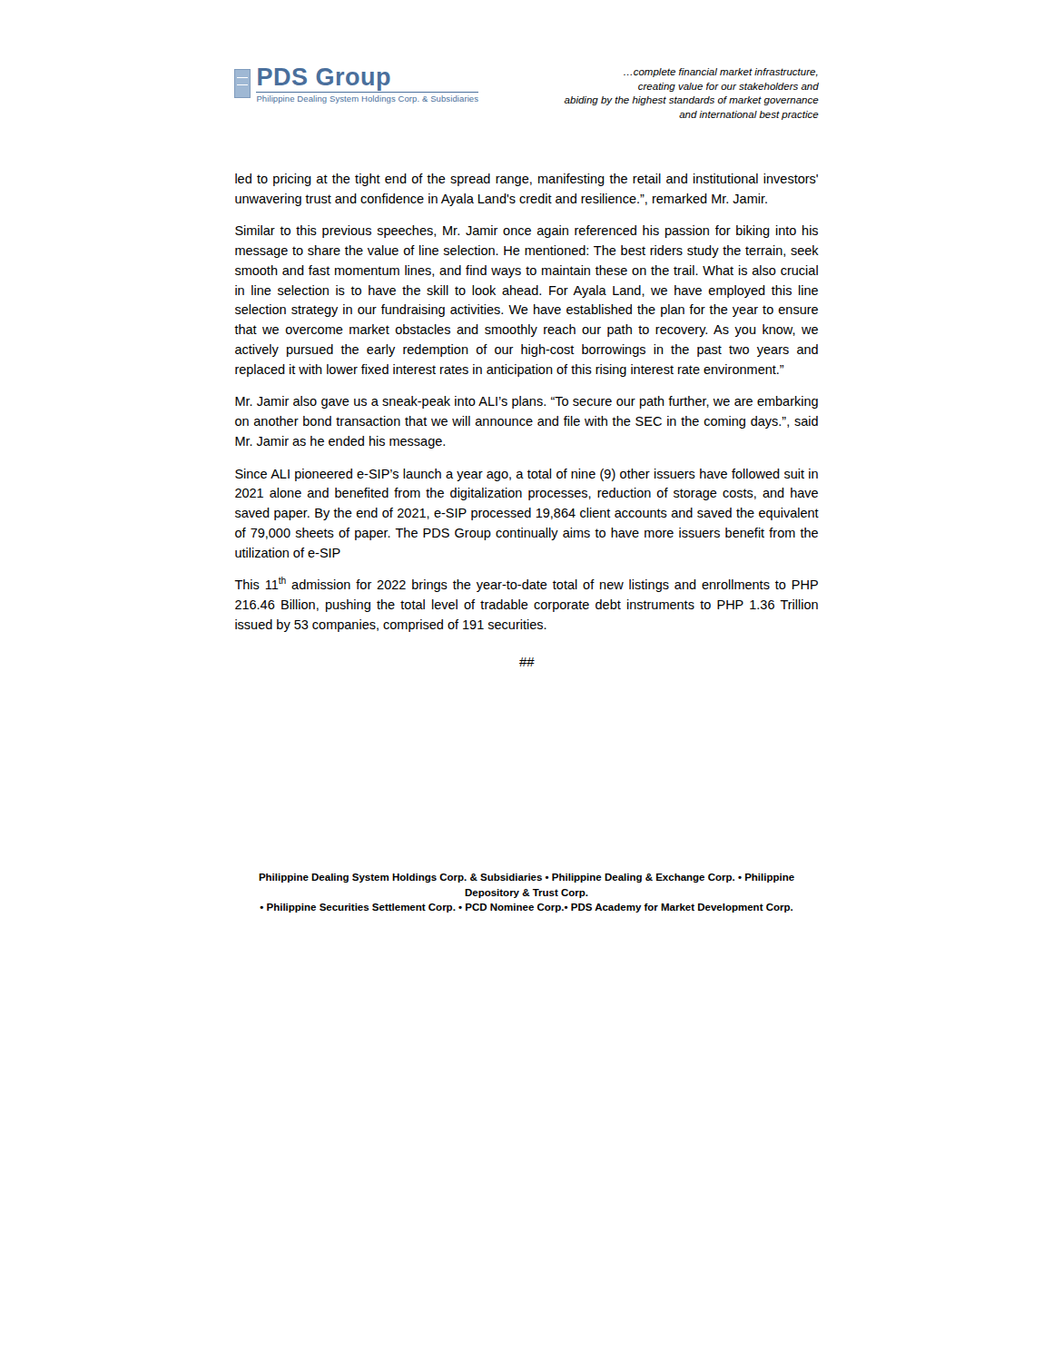PDS Group
Philippine Dealing System Holdings Corp. & Subsidiaries
…complete financial market infrastructure,
creating value for our stakeholders and
abiding by the highest standards of market governance
and international best practice
led to pricing at the tight end of the spread range, manifesting the retail and institutional investors' unwavering trust and confidence in Ayala Land's credit and resilience.”, remarked Mr. Jamir.
Similar to this previous speeches, Mr. Jamir once again referenced his passion for biking into his message to share the value of line selection. He mentioned: The best riders study the terrain, seek smooth and fast momentum lines, and find ways to maintain these on the trail. What is also crucial in line selection is to have the skill to look ahead. For Ayala Land, we have employed this line selection strategy in our fundraising activities. We have established the plan for the year to ensure that we overcome market obstacles and smoothly reach our path to recovery. As you know, we actively pursued the early redemption of our high-cost borrowings in the past two years and replaced it with lower fixed interest rates in anticipation of this rising interest rate environment.”
Mr. Jamir also gave us a sneak-peak into ALI’s plans. “To secure our path further, we are embarking on another bond transaction that we will announce and file with the SEC in the coming days.”, said Mr. Jamir as he ended his message.
Since ALI pioneered e-SIP’s launch a year ago, a total of nine (9) other issuers have followed suit in 2021 alone and benefited from the digitalization processes, reduction of storage costs, and have saved paper. By the end of 2021, e-SIP processed 19,864 client accounts and saved the equivalent of 79,000 sheets of paper. The PDS Group continually aims to have more issuers benefit from the utilization of e-SIP
This 11th admission for 2022 brings the year-to-date total of new listings and enrollments to PHP 216.46 Billion, pushing the total level of tradable corporate debt instruments to PHP 1.36 Trillion issued by 53 companies, comprised of 191 securities.
##
Philippine Dealing System Holdings Corp. & Subsidiaries • Philippine Dealing & Exchange Corp. • Philippine Depository & Trust Corp.
• Philippine Securities Settlement Corp. • PCD Nominee Corp.• PDS Academy for Market Development Corp.